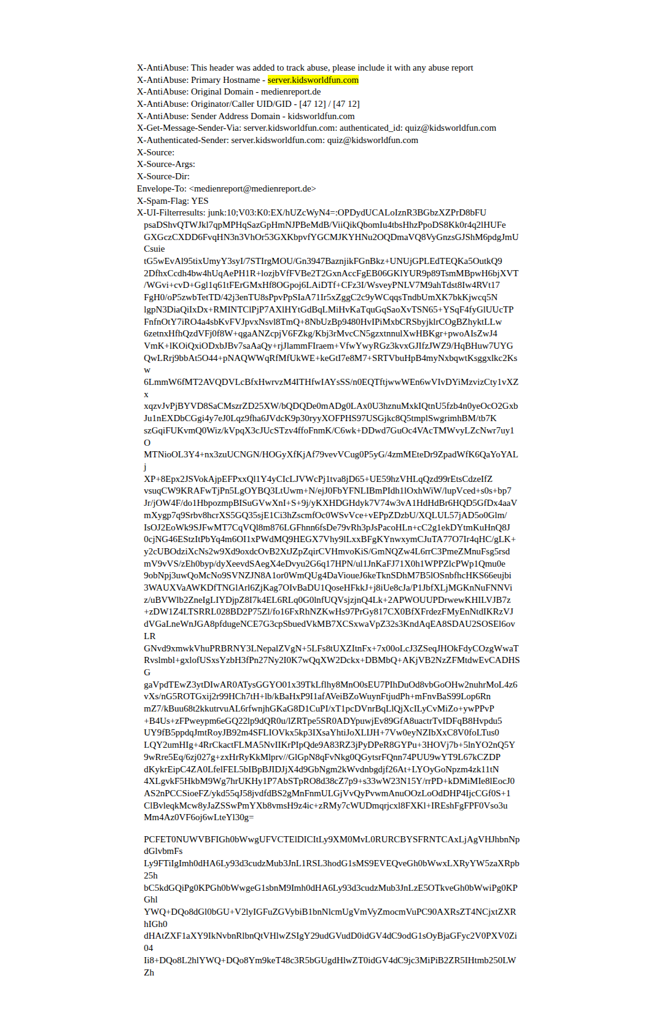X-AntiAbuse: This header was added to track abuse, please include it with any abuse report
X-AntiAbuse: Primary Hostname - server.kidsworldfun.com
X-AntiAbuse: Original Domain - medienreport.de
X-AntiAbuse: Originator/Caller UID/GID - [47 12] / [47 12]
X-AntiAbuse: Sender Address Domain - kidsworldfun.com
X-Get-Message-Sender-Via: server.kidsworldfun.com: authenticated_id: quiz@kidsworldfun.com
X-Authenticated-Sender: server.kidsworldfun.com: quiz@kidsworldfun.com
X-Source:
X-Source-Args:
X-Source-Dir:
Envelope-To: <medienreport@medienreport.de>
X-Spam-Flag: YES
X-UI-Filterresults: junk:10;V03:K0:EX/hUZcWyN4=:OPDydUCALoIznR3BGbzXZPrD8bFU
psaDShvQTWJkl7qpMPHqSazGpHmNJPBeMdB/ViiQikQbomIu4tbsHhzPpoDS8Kk0r4q2lHUFe GXGczCXDD6FvqHN3n3VhOr53GXKbpvfYGCMJKYHNu2OQDmaVQ8VyGnzsGJShM6pdgJmUCsuie tG5wEvAl95tixUmyY3syI/7STIrgMOU/Gn3947BaznjikFGnBkz+UNUjGPLEdTEQKa5OutkQ9 2DfhxCcdh4bw4hUqAePH1R+lozjbVfFVBe2T2GxnAccFgEB06GKlYUR9p89TsmMBpwH6bjXVT /WGvi+cvD+Ggl1q61tFErGMxHf8OGpoj6LAiDTf+CFz3I/WsveyPNLV7M9ahTdst8Iw4RVt17 FgH0/oP5zwbTetTD/42j3enTU8sPpvPpSIaA71Ir5xZggC2c9yWCqqsTndbUmXK7bkKjwcq5N lgpN3DiaQiIxDx+RMINTClPjP7AXlHYtGdBqLMiHvKaTquGqSaoXvTSN65+YSqF4fyGlUUcTP FnfnOtY7iRO4a4sbKvFVJpvxNsvl8TmQ+8NbUzBp9480HvIPiMxbCRSbyjklrCOgBZhyktLLw 6zetnxHfhQzdVFj0f8W+qgaANZcpjV6FZkg/Kbj3rMvcCN5gzxtnnulXwHBKgr+pwoAIsZwJ4 VmK+lKOiQxiODxbJBv7saAaQy+rjJlammFIraem+VfwYwyRGz3kvxGJIfzJWZ9/HqBHuw7UYG QwLRrj9bbAt5O44+pNAQWWqRfMfUkWE+keGtI7e8M7+SRTVbuHpB4myNxbqwtKsggxlkc2Ksw 6LmmW6fMT2AVQDVLcBfxHwrvzM4ITHfwIAYsSS/n0EQTftjwwWEn6wVIvDYiMzvizCty1vXZx xqzvJvPjBYVD8SaCMszrZD25XW/bQDQDe0mADg0LAx0U3hznuMxkIQtnU5fzb4n0yeOcO2Gxb Ju1nEXDbCGgi4y7eJ0Lqz9fha6JVdcK9p30ryyXOFPHS97USGjkc8Q5tmplSwgrimhBM/tb7K szGqiFUKvmQ0Wiz/kVpqX3cJUcSTzv4ffoFnmK/C6wk+DDwd7GuOc4VAcTMWvyLZcNwr7uy1O MTNioOL3Y4+nx3zuUCNGN/HOGyXfKjAf79vevVCug0P5yG/4zmMEteDr9ZpadWfK6QaYoYALj XP+8Epx2JSVokAjpEFPxxQl1Y4yCIcLJVWcPj1tva8jD65+UE59hzVHLqQzd99rEtsCdzeIfZ vsuqCW9KRAFwTjPn5LgOYBQ3LtUwm+N/ejJ0FbYFNLIBmPIdh1lOxhWiW/lupVced+s0s+bp7 Jr/jOW4F/do1HbpozmpBISuGVwXnI+S+9j/yKXHDGHdyk7V74w3vA1HdHdBr6HQD5GfDx4aaV mXygp7q9Srbv8hcrXS5GQ35sjE1Ci3hZscmfOc0WSvVce+vEPpZDzbU/XQLUL57jAD5o0Glm/ IsOJ2EoWk9SJFwMT7CqVQl8m876LGFhnn6fsDe79vRh3pJsPacoHLn+cC2g1ekDYtmKuHnQ8J 0cjNG46EStzItPbYq4m6OI1xPWdMQ9HEGX7Vhy9lLxxBFgKYnwxymCJuTA77O7Ir4qHC/gLK+ y2cUBOdziXcNs2w9Xd9oxdcOvB2XtJZpZqirCVHmvoKiS/GmNQZw4L6rrC3PmeZMnuFsg5rsd mV9vVS/zEh0byp/dyXeevdSAegX4eDvyu2G6q17HPN/ul1JnKaFJ71X0h1WPPZlcPWp1Qmu0e 9obNpj3uwQoMcNo9SVNZJN8A1or0WmQUg4DaVioueJ6keTknSDhM7B5lOSnbfhcHKS66eujbi 3WAUXVaAWKDfTNGlArl6ZjKag7OIvBaDU1QoseHFkkJ+j8iUe8cJa/P1JbfXLjMGKnNuFNNVi z/uBVWlb2ZneIgLIYDjpZ8I7k4EL6RLq0G0lnfUQVsjzjnQ4Lk+2APWOUUPDrwewKHILVJB7z +zDW1Z4LTSRRL028BD2P75Zl/fo16FxRhNZKwHs97PrGy817CX0BfXFrdezFMyEnNtdIKRzVJ dVGaLneWnJGA8pfdugeNCE7G3cpSbuedVkMB7XCSxwaVpZ32s3KndAqEA8SDAU2SOSEl6ovLR GNvd9xmwkVhuPRBRNY3LNepalZVgN+5LFs8tUXZItnFx+7x00oLcJ3ZSeqJHOkFdyCOzgWwaT Rvslmbl+gxlofUSxsYzbH3fPn27Ny2I0K7wQqXW2Dckx+DBMbQ+AKjVB2NzZFMtdwEvCADHSG gaVpdTEwZ3ytDIwAR0ATysGGYO01x39TkLflhy8MnO0sEU7PIhDuOd8vbGoOHw2nuhrMoL4z6 vXs/nG5ROTGxij2r99HCh7tH+lb/kBaHxP9I1afAVeiBZoWuynFtjudPh+mFnvBaS99Lop6Rn mZ7/kBuu68t2kkutrvuAL6rfwnjhGKaG8D1CuPI/xT1pcDVnrBqLlQjXcILyCvMiZo+ywPPvP +B4Us+zFPweypm6eGQ22lp9dQR0u/lZRTpe5SR0ADYpuwjEv89GfA8uactrTvIDFqB8Hvpdu5 UY9fB5ppdqJmtRoyJB92m4SFLIOVkx5kp3IXsaYhtiJoXLIJH+7Vw0eyNZIbXxC8V0foLTus0 LQY2umHIg+4RrCkactFLMA5NvIIKrPIpQde9A83RZ3jPyDPeR8GYPu+3HOVj7b+5lnYO2nQ5Y 9wRre5Eq/6zj027g+zxHrRyKkMlprv//GlGpN8qFvNkg0QGytsrFQnn74PUU9wYT9L67kCZDP dKykrEipC4ZA0LfelFEL5bIBpBJIDJjX4d9GbNgm2kWvdnbgdjf26At+LYOyGoNpzm4zk11tN 4XLgvkF5HkbM9Wg7hrUKHy1P7AbSTpRO8d38cZ7p9+s33wW23N15Y/rrPD+kDMiMIe8lEocJ0 AS2nPCCSioeFZ/ykd55qJ58jvdfdBS2gMnFnmULGjVvQyPvwmAnuOOzLoOdDHP4IjcCGf0S+1 ClBvleqkMcw8yJaZSSwPmYXb8vmsH9z4ic+zRMy7cWUDmqrjcxl8FXKl+IREshFgFPF0Vso3u Mm4Az0VF6oj6wLteYl30g=
PCFET0NUWVBFIGh0bWwgUFVCTElDICItLy9XM0MvL0RURCBYSFRNTCAxLjAgVHJhbnNpdGlvbmFs Ly9FTiIgImh0dHA6Ly93d3cudzMub3JnL1RSL3hodG1sMS9EVEQveGh0bWwxLXRyYW5zaXRpb25h bC5kdGQiPg0KPGh0bWwgeG1sbnM9Imh0dHA6Ly93d3cudzMub3JnLzE5OTkveGh0bWwiPg0KPGhl YWQ+DQo8dGl0bGU+V2lyIGFuZGVybiB1bnNlcmUgVmVyZmocmVuPC90AXRsZT4NCjxtZXRhIGh0 dHAtZXF1aXY9IkNvbnRlbnQtVHlwZSIgY29udGVudD0idGV4dC9odG1sOyBjaGFyc2V0PXV0Zi04 Ii8+DQo8L2hlYWQ+DQo8Ym9keT48c3R5bGUgdHlwZT0idGV4dC9jc3MiPiB2ZR5IHtmb250LWZh